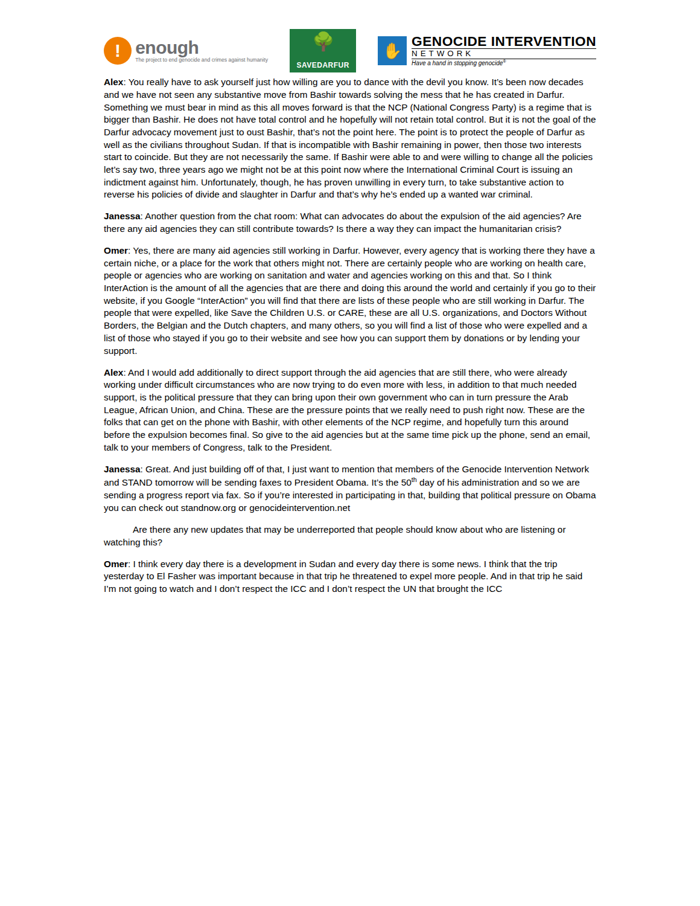!
enough The project to end genocide and crimes against humanity
🌳 SAVEDARFUR
✋
GENOCIDE INTERVENTION
NETWORK
Have a hand in stopping genocide®
Alex: You really have to ask yourself just how willing are you to dance with the devil you know. It’s been now decades and we have not seen any substantive move from Bashir towards solving the mess that he has created in Darfur. Something we must bear in mind as this all moves forward is that the NCP (National Congress Party) is a regime that is bigger than Bashir. He does not have total control and he hopefully will not retain total control. But it is not the goal of the Darfur advocacy movement just to oust Bashir, that’s not the point here. The point is to protect the people of Darfur as well as the civilians throughout Sudan. If that is incompatible with Bashir remaining in power, then those two interests start to coincide. But they are not necessarily the same. If Bashir were able to and were willing to change all the policies let’s say two, three years ago we might not be at this point now where the International Criminal Court is issuing an indictment against him. Unfortunately, though, he has proven unwilling in every turn, to take substantive action to reverse his policies of divide and slaughter in Darfur and that’s why he’s ended up a wanted war criminal.
Janessa: Another question from the chat room: What can advocates do about the expulsion of the aid agencies? Are there any aid agencies they can still contribute towards? Is there a way they can impact the humanitarian crisis?
Omer: Yes, there are many aid agencies still working in Darfur. However, every agency that is working there they have a certain niche, or a place for the work that others might not. There are certainly people who are working on health care, people or agencies who are working on sanitation and water and agencies working on this and that. So I think InterAction is the amount of all the agencies that are there and doing this around the world and certainly if you go to their website, if you Google “InterAction” you will find that there are lists of these people who are still working in Darfur. The people that were expelled, like Save the Children U.S. or CARE, these are all U.S. organizations, and Doctors Without Borders, the Belgian and the Dutch chapters, and many others, so you will find a list of those who were expelled and a list of those who stayed if you go to their website and see how you can support them by donations or by lending your support.
Alex: And I would add additionally to direct support through the aid agencies that are still there, who were already working under difficult circumstances who are now trying to do even more with less, in addition to that much needed support, is the political pressure that they can bring upon their own government who can in turn pressure the Arab League, African Union, and China. These are the pressure points that we really need to push right now. These are the folks that can get on the phone with Bashir, with other elements of the NCP regime, and hopefully turn this around before the expulsion becomes final. So give to the aid agencies but at the same time pick up the phone, send an email, talk to your members of Congress, talk to the President.
Janessa: Great. And just building off of that, I just want to mention that members of the Genocide Intervention Network and STAND tomorrow will be sending faxes to President Obama. It’s the 50th day of his administration and so we are sending a progress report via fax. So if you’re interested in participating in that, building that political pressure on Obama you can check out standnow.org or genocideintervention.net
Are there any new updates that may be underreported that people should know about who are listening or watching this?
Omer: I think every day there is a development in Sudan and every day there is some news. I think that the trip yesterday to El Fasher was important because in that trip he threatened to expel more people. And in that trip he said I’m not going to watch and I don’t respect the ICC and I don’t respect the UN that brought the ICC